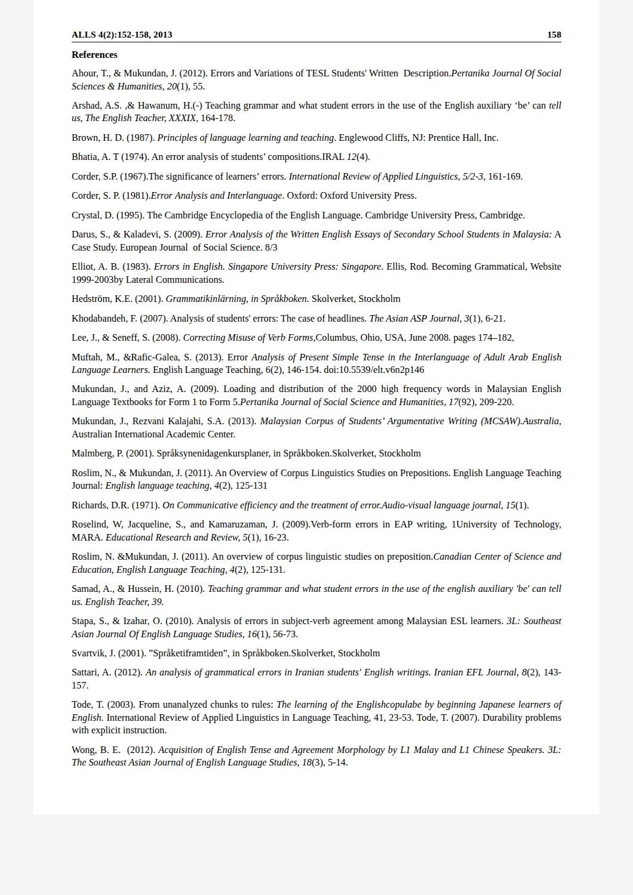ALLS 4(2):152-158, 2013 158
References
Ahour, T., & Mukundan, J. (2012). Errors and Variations of TESL Students' Written Description.Pertanika Journal Of Social Sciences & Humanities, 20(1), 55.
Arshad, A.S. ,& Hawanum, H.(-) Teaching grammar and what student errors in the use of the English auxiliary ‘be’ can tell us, The English Teacher, XXXIX, 164-178.
Brown, H. D. (1987). Principles of language learning and teaching. Englewood Cliffs, NJ: Prentice Hall, Inc.
Bhatia, A. T (1974). An error analysis of students’ compositions.IRAL 12(4).
Corder, S.P. (1967).The significance of learners’ errors. International Review of Applied Linguistics, 5/2-3, 161-169.
Corder, S. P. (1981).Error Analysis and Interlanguage. Oxford: Oxford University Press.
Crystal, D. (1995). The Cambridge Encyclopedia of the English Language. Cambridge University Press, Cambridge.
Darus, S., & Kaladevi, S. (2009). Error Analysis of the Written English Essays of Secondary School Students in Malaysia: A Case Study. European Journal of Social Science. 8/3
Elliot, A. B. (1983). Errors in English. Singapore University Press: Singapore. Ellis, Rod. Becoming Grammatical, Website 1999-2003by Lateral Communications.
Hedström, K.E. (2001). Grammatikinlärning, in Språkboken. Skolverket, Stockholm
Khodabandeh, F. (2007). Analysis of students' errors: The case of headlines. The Asian ASP Journal, 3(1), 6-21.
Lee, J., & Seneff, S. (2008). Correcting Misuse of Verb Forms,Columbus, Ohio, USA, June 2008. pages 174–182,
Muftah, M., &Rafic-Galea, S. (2013). Error Analysis of Present Simple Tense in the Interlanguage of Adult Arab English Language Learners. English Language Teaching, 6(2), 146-154. doi:10.5539/elt.v6n2p146
Mukundan, J., and Aziz, A. (2009). Loading and distribution of the 2000 high frequency words in Malaysian English Language Textbooks for Form 1 to Form 5.Pertanika Journal of Social Science and Humanities, 17(92), 209-220.
Mukundan, J., Rezvani Kalajahi, S.A. (2013). Malaysian Corpus of Students’ Argumentative Writing (MCSAW).Australia, Australian International Academic Center.
Malmberg, P. (2001). Språksynenidagenkursplaner, in Språkboken.Skolverket, Stockholm
Roslim, N., & Mukundan, J. (2011). An Overview of Corpus Linguistics Studies on Prepositions. English Language Teaching Journal: English language teaching, 4(2), 125-131
Richards, D.R. (1971). On Communicative efficiency and the treatment of error.Audio-visual language journal, 15(1).
Roselind, W, Jacqueline, S., and Kamaruzaman, J. (2009).Verb-form errors in EAP writing, 1University of Technology, MARA. Educational Research and Review, 5(1), 16-23.
Roslim, N. &Mukundan, J. (2011). An overview of corpus linguistic studies on preposition.Canadian Center of Science and Education, English Language Teaching, 4(2), 125-131.
Samad, A., & Hussein, H. (2010). Teaching grammar and what student errors in the use of the english auxiliary 'be' can tell us. English Teacher, 39.
Stapa, S., & Izahar, O. (2010). Analysis of errors in subject-verb agreement among Malaysian ESL learners. 3L: Southeast Asian Journal Of English Language Studies, 16(1), 56-73.
Svartvik, J. (2001). ”Språketiframtiden”, in Språkboken.Skolverket, Stockholm
Sattari, A. (2012). An analysis of grammatical errors in Iranian students' English writings. Iranian EFL Journal, 8(2), 143-157.
Tode, T. (2003). From unanalyzed chunks to rules: The learning of the Englishcopulabe by beginning Japanese learners of English. International Review of Applied Linguistics in Language Teaching, 41, 23-53. Tode, T. (2007). Durability problems with explicit instruction.
Wong, B. E. (2012). Acquisition of English Tense and Agreement Morphology by L1 Malay and L1 Chinese Speakers. 3L: The Southeast Asian Journal of English Language Studies, 18(3), 5-14.